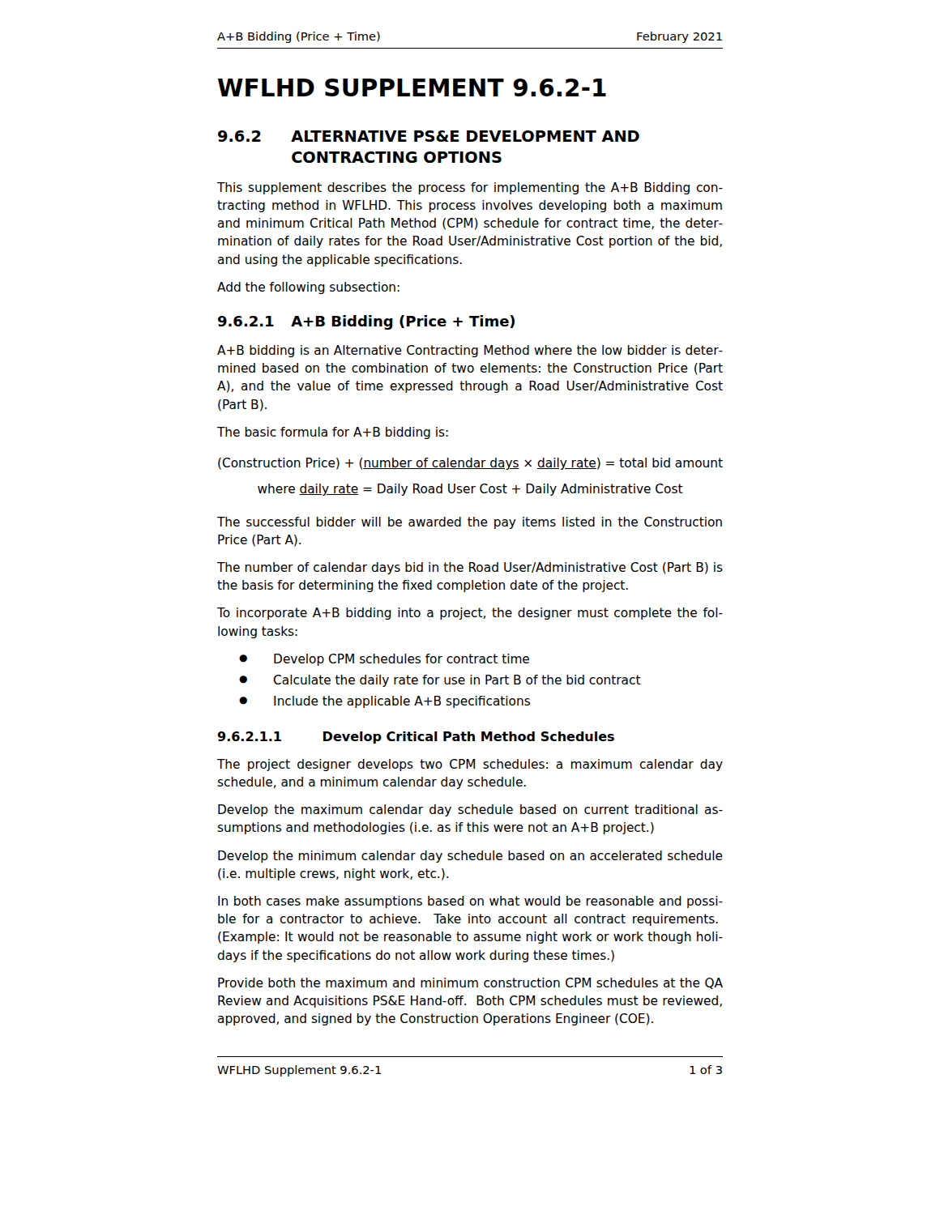A+B Bidding (Price + Time)
February 2021
WFLHD SUPPLEMENT 9.6.2-1
9.6.2 ALTERNATIVE PS&E DEVELOPMENT AND CONTRACTING OPTIONS
This supplement describes the process for implementing the A+B Bidding contracting method in WFLHD. This process involves developing both a maximum and minimum Critical Path Method (CPM) schedule for contract time, the determination of daily rates for the Road User/Administrative Cost portion of the bid, and using the applicable specifications.
Add the following subsection:
9.6.2.1 A+B Bidding (Price + Time)
A+B bidding is an Alternative Contracting Method where the low bidder is determined based on the combination of two elements: the Construction Price (Part A), and the value of time expressed through a Road User/Administrative Cost (Part B).
The basic formula for A+B bidding is:
(Construction Price) + (number of calendar days × daily rate) = total bid amount
where daily rate = Daily Road User Cost + Daily Administrative Cost
The successful bidder will be awarded the pay items listed in the Construction Price (Part A).
The number of calendar days bid in the Road User/Administrative Cost (Part B) is the basis for determining the fixed completion date of the project.
To incorporate A+B bidding into a project, the designer must complete the following tasks:
Develop CPM schedules for contract time
Calculate the daily rate for use in Part B of the bid contract
Include the applicable A+B specifications
9.6.2.1.1 Develop Critical Path Method Schedules
The project designer develops two CPM schedules: a maximum calendar day schedule, and a minimum calendar day schedule.
Develop the maximum calendar day schedule based on current traditional assumptions and methodologies (i.e. as if this were not an A+B project.)
Develop the minimum calendar day schedule based on an accelerated schedule (i.e. multiple crews, night work, etc.).
In both cases make assumptions based on what would be reasonable and possible for a contractor to achieve. Take into account all contract requirements. (Example: It would not be reasonable to assume night work or work though holidays if the specifications do not allow work during these times.)
Provide both the maximum and minimum construction CPM schedules at the QA Review and Acquisitions PS&E Hand-off. Both CPM schedules must be reviewed, approved, and signed by the Construction Operations Engineer (COE).
WFLHD Supplement 9.6.2-1
1 of 3